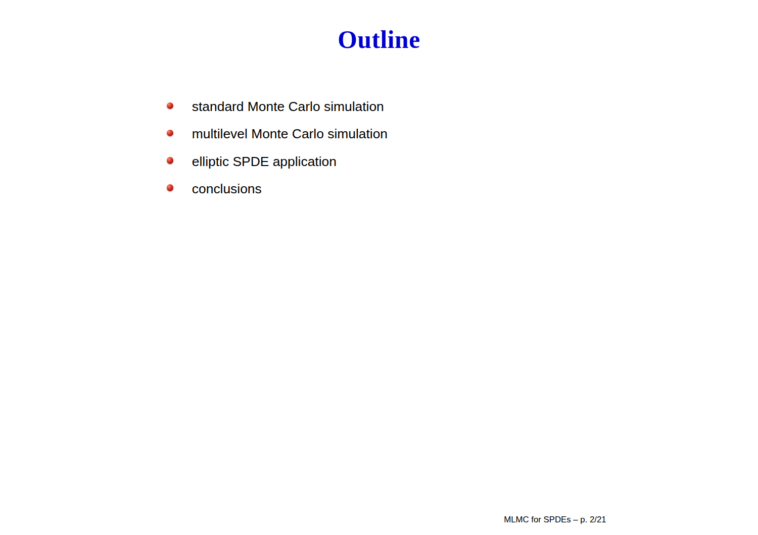Outline
standard Monte Carlo simulation
multilevel Monte Carlo simulation
elliptic SPDE application
conclusions
MLMC for SPDEs – p. 2/21